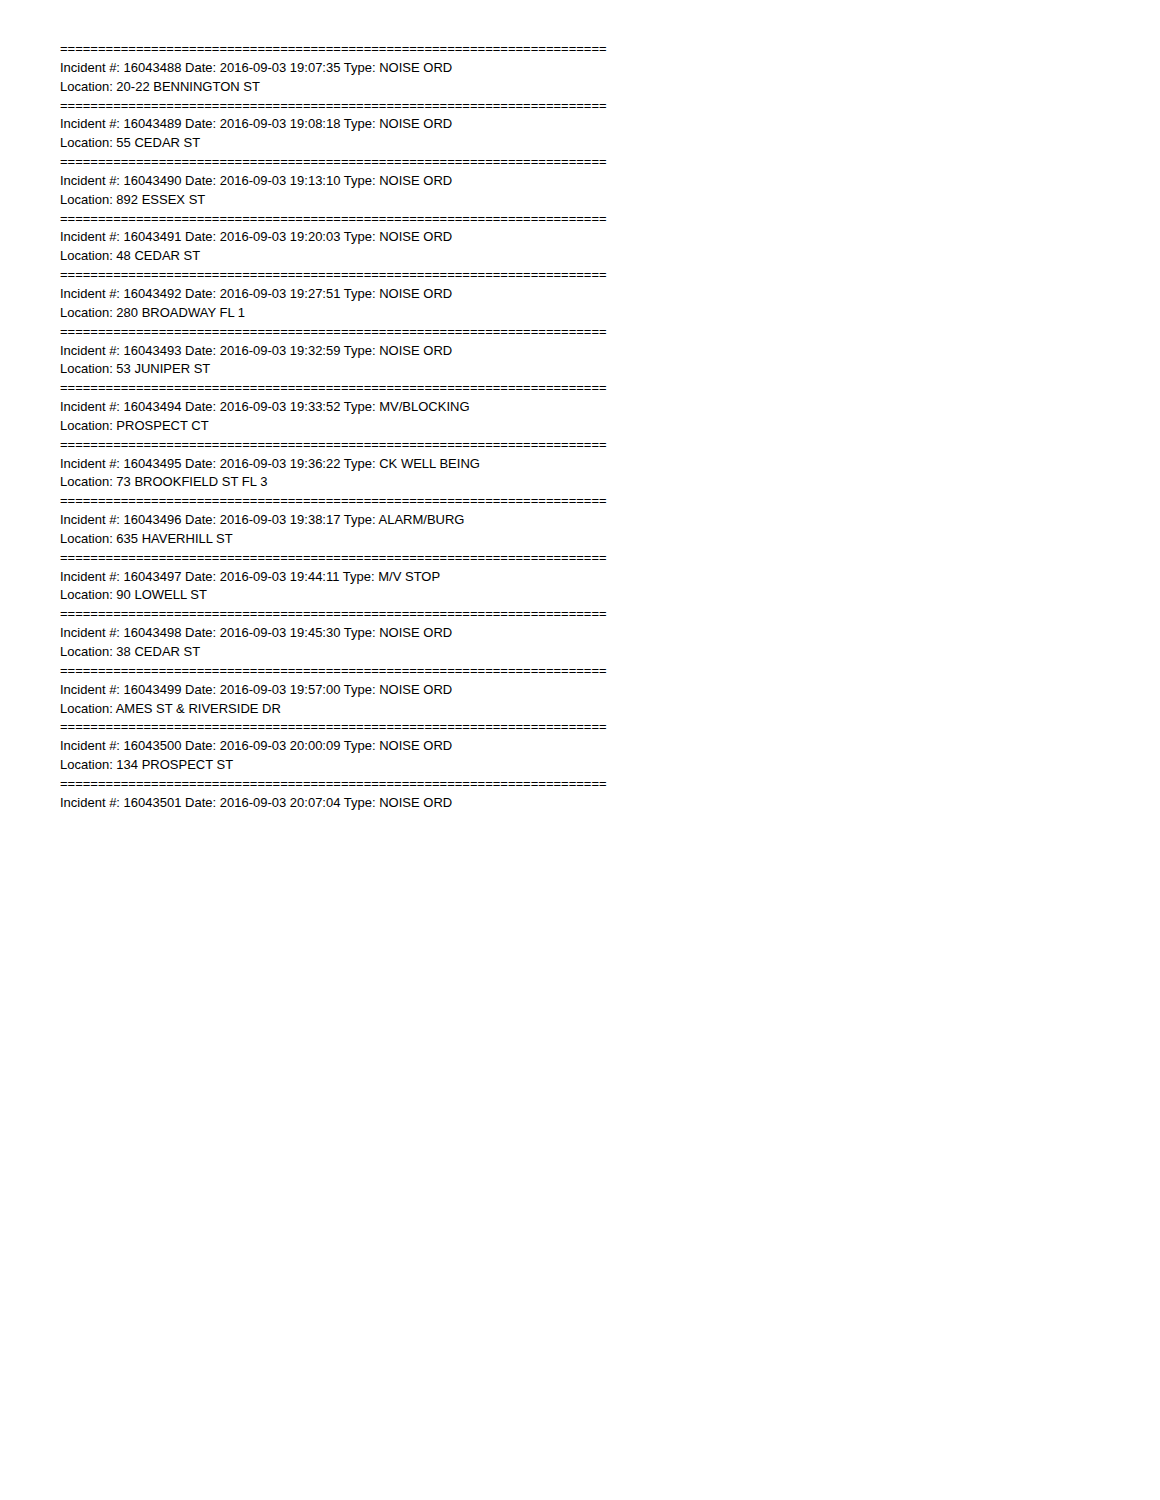========================================================================
Incident #: 16043488 Date: 2016-09-03 19:07:35 Type: NOISE ORD
Location: 20-22 BENNINGTON ST
========================================================================
Incident #: 16043489 Date: 2016-09-03 19:08:18 Type: NOISE ORD
Location: 55 CEDAR ST
========================================================================
Incident #: 16043490 Date: 2016-09-03 19:13:10 Type: NOISE ORD
Location: 892 ESSEX ST
========================================================================
Incident #: 16043491 Date: 2016-09-03 19:20:03 Type: NOISE ORD
Location: 48 CEDAR ST
========================================================================
Incident #: 16043492 Date: 2016-09-03 19:27:51 Type: NOISE ORD
Location: 280 BROADWAY FL 1
========================================================================
Incident #: 16043493 Date: 2016-09-03 19:32:59 Type: NOISE ORD
Location: 53 JUNIPER ST
========================================================================
Incident #: 16043494 Date: 2016-09-03 19:33:52 Type: MV/BLOCKING
Location: PROSPECT CT
========================================================================
Incident #: 16043495 Date: 2016-09-03 19:36:22 Type: CK WELL BEING
Location: 73 BROOKFIELD ST FL 3
========================================================================
Incident #: 16043496 Date: 2016-09-03 19:38:17 Type: ALARM/BURG
Location: 635 HAVERHILL ST
========================================================================
Incident #: 16043497 Date: 2016-09-03 19:44:11 Type: M/V STOP
Location: 90 LOWELL ST
========================================================================
Incident #: 16043498 Date: 2016-09-03 19:45:30 Type: NOISE ORD
Location: 38 CEDAR ST
========================================================================
Incident #: 16043499 Date: 2016-09-03 19:57:00 Type: NOISE ORD
Location: AMES ST & RIVERSIDE DR
========================================================================
Incident #: 16043500 Date: 2016-09-03 20:00:09 Type: NOISE ORD
Location: 134 PROSPECT ST
========================================================================
Incident #: 16043501 Date: 2016-09-03 20:07:04 Type: NOISE ORD